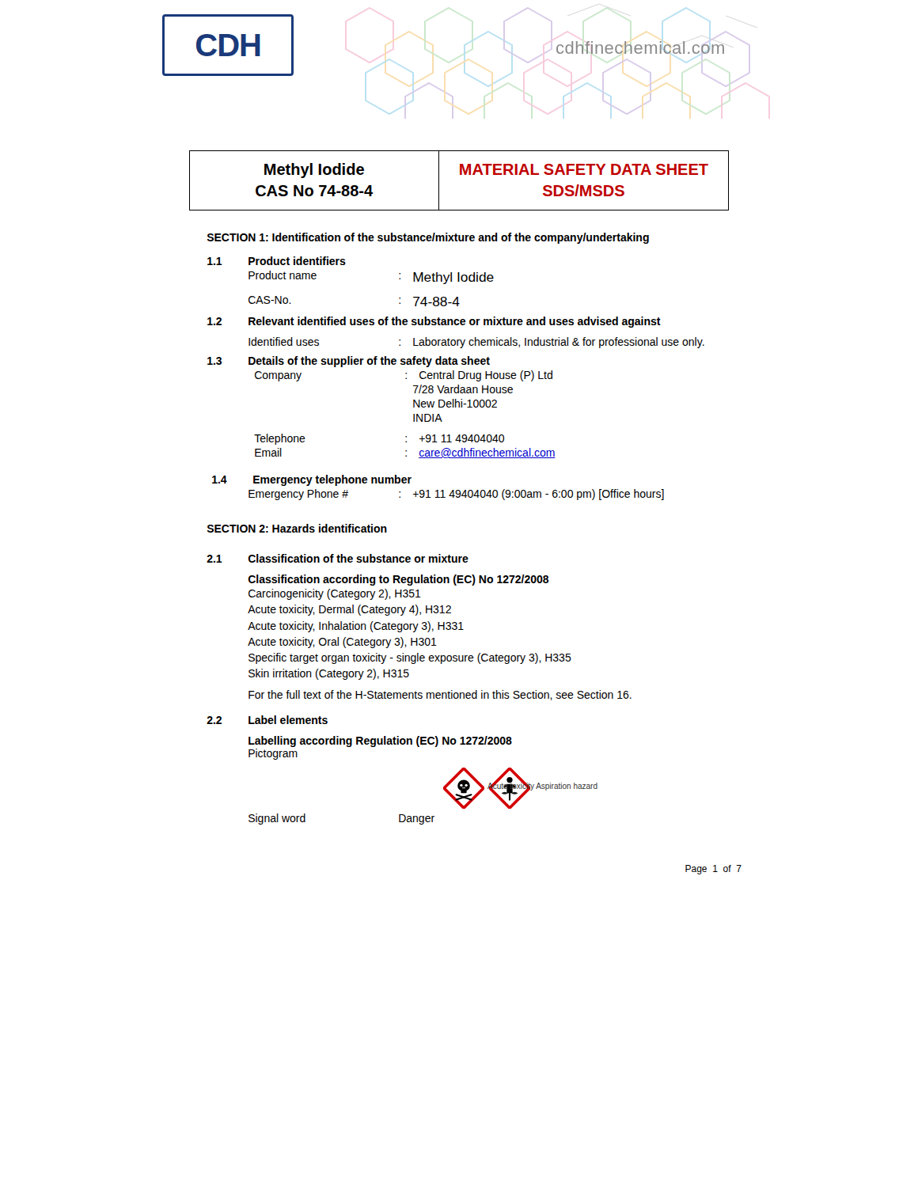cdhfinechemical.com
CDH
| Methyl Iodide CAS No 74-88-4 | MATERIAL SAFETY DATA SHEET SDS/MSDS |
SECTION 1: Identification of the substance/mixture and of the company/undertaking
1.1
Product identifiers
Product name
:
Methyl Iodide
CAS-No.
:
74-88-4
1.2
Relevant identified uses of the substance or mixture and uses advised against
Identified uses
:
Laboratory chemicals, Industrial & for professional use only.
1.3
Details of the supplier of the safety data sheet
Company
:
Central Drug House (P) Ltd
7/28 Vardaan House
New Delhi-10002
INDIA
Telephone
:
+91 11 49404040
Email
:
care@cdhfinechemical.com
1.4
Emergency telephone number
Emergency Phone #
:
+91 11 49404040 (9:00am - 6:00 pm) [Office hours]
SECTION 2: Hazards identification
2.1
Classification of the substance or mixture
Classification according to Regulation (EC) No 1272/2008
Carcinogenicity (Category 2), H351
Acute toxicity, Dermal (Category 4), H312
Acute toxicity, Inhalation (Category 3), H331
Acute toxicity, Oral (Category 3), H301
Specific target organ toxicity - single exposure (Category 3), H335
Skin irritation (Category 2), H315
For the full text of the H-Statements mentioned in this Section, see Section 16.
2.2
Label elements
Labelling according Regulation (EC) No 1272/2008
Pictogram
Acute toxicity Aspiration hazard
Signal word
Danger
Page 1 of 7